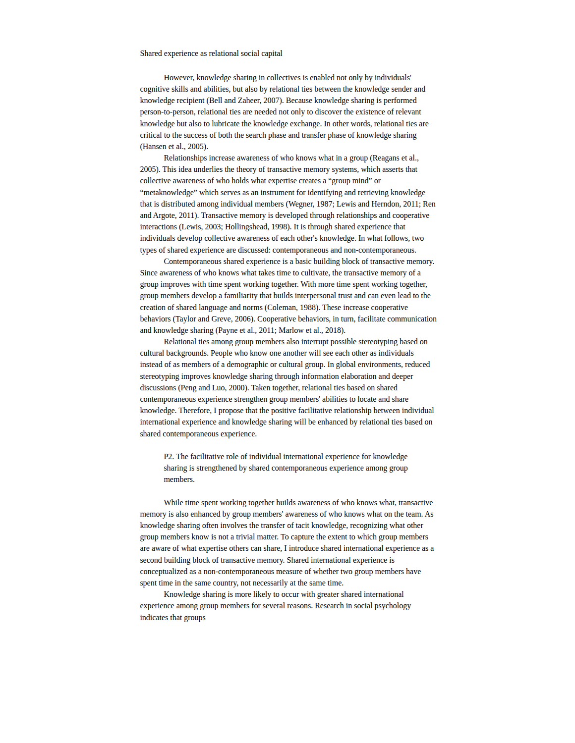Shared experience as relational social capital
However, knowledge sharing in collectives is enabled not only by individuals' cognitive skills and abilities, but also by relational ties between the knowledge sender and knowledge recipient (Bell and Zaheer, 2007). Because knowledge sharing is performed person-to-person, relational ties are needed not only to discover the existence of relevant knowledge but also to lubricate the knowledge exchange. In other words, relational ties are critical to the success of both the search phase and transfer phase of knowledge sharing (Hansen et al., 2005).
Relationships increase awareness of who knows what in a group (Reagans et al., 2005). This idea underlies the theory of transactive memory systems, which asserts that collective awareness of who holds what expertise creates a “group mind” or “metaknowledge” which serves as an instrument for identifying and retrieving knowledge that is distributed among individual members (Wegner, 1987; Lewis and Herndon, 2011; Ren and Argote, 2011). Transactive memory is developed through relationships and cooperative interactions (Lewis, 2003; Hollingshead, 1998). It is through shared experience that individuals develop collective awareness of each other's knowledge. In what follows, two types of shared experience are discussed: contemporaneous and non-contemporaneous.
Contemporaneous shared experience is a basic building block of transactive memory. Since awareness of who knows what takes time to cultivate, the transactive memory of a group improves with time spent working together. With more time spent working together, group members develop a familiarity that builds interpersonal trust and can even lead to the creation of shared language and norms (Coleman, 1988). These increase cooperative behaviors (Taylor and Greve, 2006). Cooperative behaviors, in turn, facilitate communication and knowledge sharing (Payne et al., 2011; Marlow et al., 2018).
Relational ties among group members also interrupt possible stereotyping based on cultural backgrounds. People who know one another will see each other as individuals instead of as members of a demographic or cultural group. In global environments, reduced stereotyping improves knowledge sharing through information elaboration and deeper discussions (Peng and Luo, 2000). Taken together, relational ties based on shared contemporaneous experience strengthen group members' abilities to locate and share knowledge. Therefore, I propose that the positive facilitative relationship between individual international experience and knowledge sharing will be enhanced by relational ties based on shared contemporaneous experience.
P2. The facilitative role of individual international experience for knowledge sharing is strengthened by shared contemporaneous experience among group members.
While time spent working together builds awareness of who knows what, transactive memory is also enhanced by group members' awareness of who knows what on the team. As knowledge sharing often involves the transfer of tacit knowledge, recognizing what other group members know is not a trivial matter. To capture the extent to which group members are aware of what expertise others can share, I introduce shared international experience as a second building block of transactive memory. Shared international experience is conceptualized as a non-contemporaneous measure of whether two group members have spent time in the same country, not necessarily at the same time.
Knowledge sharing is more likely to occur with greater shared international experience among group members for several reasons. Research in social psychology indicates that groups